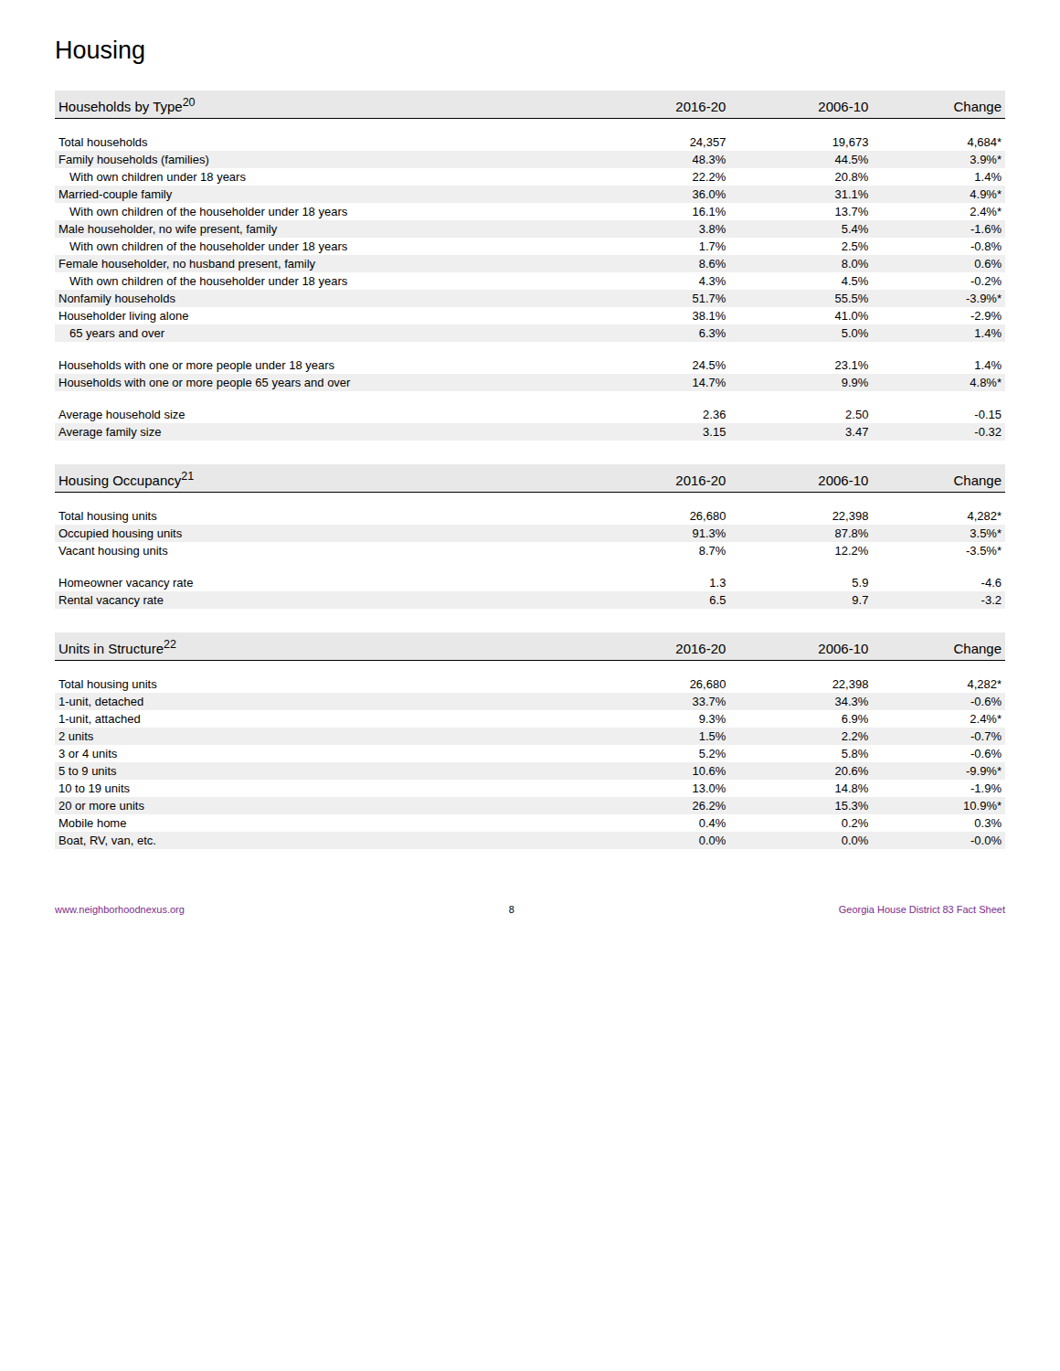Housing
| Households by Type 20 | 2016-20 | 2006-10 | Change |
| --- | --- | --- | --- |
| Total households | 24,357 | 19,673 | 4,684* |
| Family households (families) | 48.3% | 44.5% | 3.9%* |
| With own children under 18 years | 22.2% | 20.8% | 1.4% |
| Married-couple family | 36.0% | 31.1% | 4.9%* |
| With own children of the householder under 18 years | 16.1% | 13.7% | 2.4%* |
| Male householder, no wife present, family | 3.8% | 5.4% | -1.6% |
| With own children of the householder under 18 years | 1.7% | 2.5% | -0.8% |
| Female householder, no husband present, family | 8.6% | 8.0% | 0.6% |
| With own children of the householder under 18 years | 4.3% | 4.5% | -0.2% |
| Nonfamily households | 51.7% | 55.5% | -3.9%* |
| Householder living alone | 38.1% | 41.0% | -2.9% |
| 65 years and over | 6.3% | 5.0% | 1.4% |
| Households with one or more people under 18 years | 24.5% | 23.1% | 1.4% |
| Households with one or more people 65 years and over | 14.7% | 9.9% | 4.8%* |
| Average household size | 2.36 | 2.50 | -0.15 |
| Average family size | 3.15 | 3.47 | -0.32 |
| Housing Occupancy 21 | 2016-20 | 2006-10 | Change |
| --- | --- | --- | --- |
| Total housing units | 26,680 | 22,398 | 4,282* |
| Occupied housing units | 91.3% | 87.8% | 3.5%* |
| Vacant housing units | 8.7% | 12.2% | -3.5%* |
| Homeowner vacancy rate | 1.3 | 5.9 | -4.6 |
| Rental vacancy rate | 6.5 | 9.7 | -3.2 |
| Units in Structure 22 | 2016-20 | 2006-10 | Change |
| --- | --- | --- | --- |
| Total housing units | 26,680 | 22,398 | 4,282* |
| 1-unit, detached | 33.7% | 34.3% | -0.6% |
| 1-unit, attached | 9.3% | 6.9% | 2.4%* |
| 2 units | 1.5% | 2.2% | -0.7% |
| 3 or 4 units | 5.2% | 5.8% | -0.6% |
| 5 to 9 units | 10.6% | 20.6% | -9.9%* |
| 10 to 19 units | 13.0% | 14.8% | -1.9% |
| 20 or more units | 26.2% | 15.3% | 10.9%* |
| Mobile home | 0.4% | 0.2% | 0.3% |
| Boat, RV, van, etc. | 0.0% | 0.0% | -0.0% |
www.neighborhoodnexus.org 8 Georgia House District 83 Fact Sheet